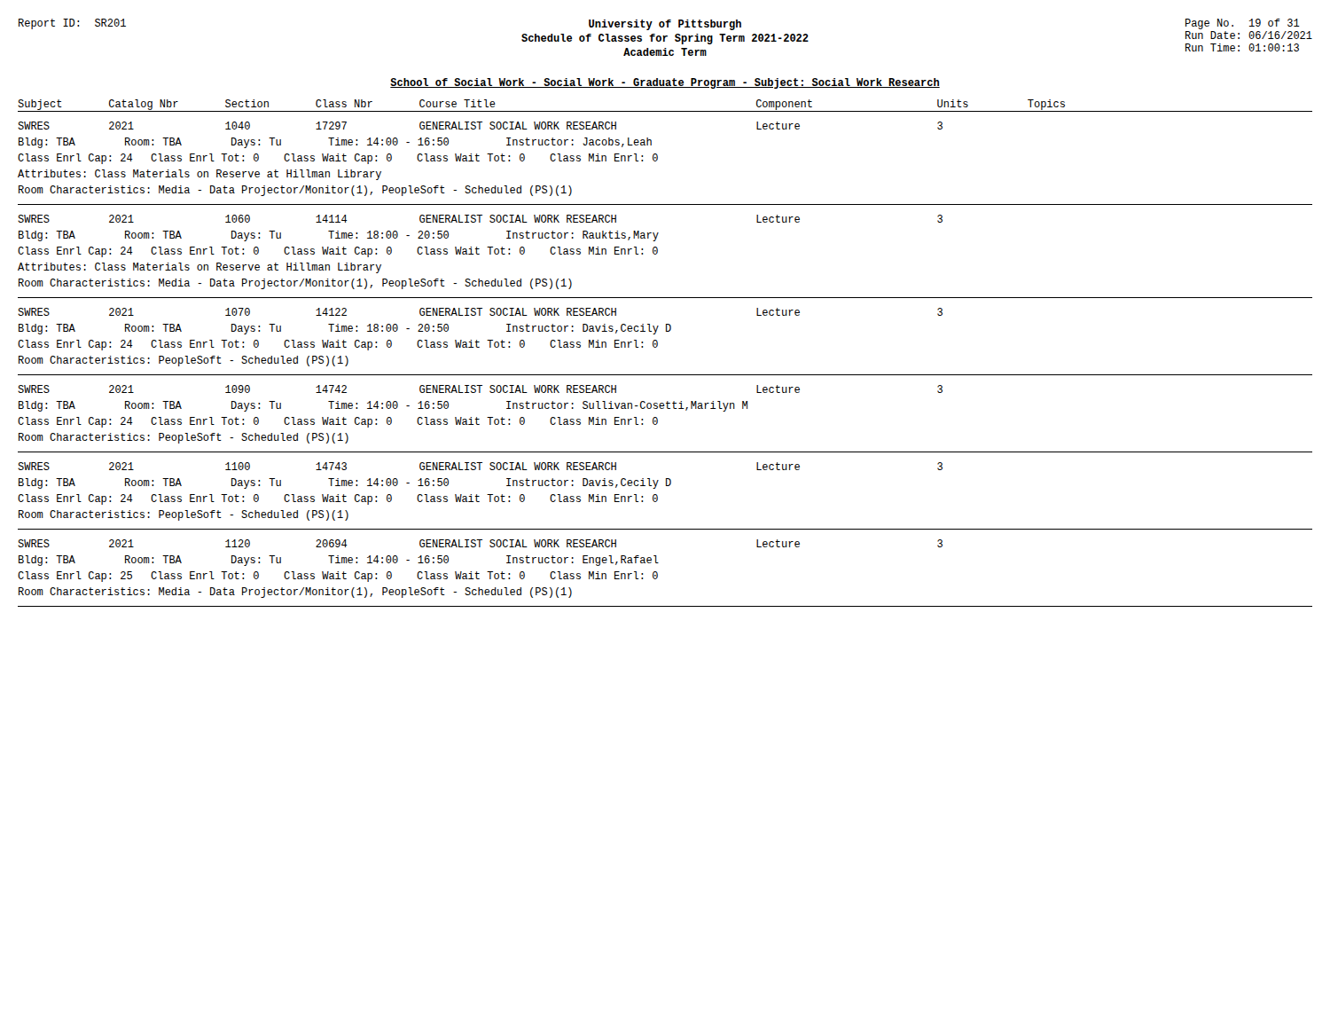Report ID: SR201
Page No. 19 of 31 Run Date: 06/16/2021 Run Time: 01:00:13
University of Pittsburgh
Schedule of Classes for Spring Term 2021-2022
Academic Term
School of Social Work - Social Work - Graduate Program - Subject: Social Work Research
| Subject | Catalog Nbr | Section | Class Nbr | Course Title | Component | Units | Topics |
| --- | --- | --- | --- | --- | --- | --- | --- |
| SWRES | 2021 | 1040 | 17297 | GENERALIST SOCIAL WORK RESEARCH | Lecture | 3 | |
| Bldg: TBA Room: TBA Days: Tu Time: 14:00 - 16:50 Instructor: Jacobs,Leah |
| Class Enrl Cap: 24 Class Enrl Tot: 0 Class Wait Cap: 0 Class Wait Tot: 0 Class Min Enrl: 0 |
| Attributes: Class Materials on Reserve at Hillman Library |
| Room Characteristics: Media - Data Projector/Monitor(1), PeopleSoft - Scheduled (PS)(1) |
| SWRES | 2021 | 1060 | 14114 | GENERALIST SOCIAL WORK RESEARCH | Lecture | 3 | |
| Bldg: TBA Room: TBA Days: Tu Time: 18:00 - 20:50 Instructor: Rauktis,Mary |
| Class Enrl Cap: 24 Class Enrl Tot: 0 Class Wait Cap: 0 Class Wait Tot: 0 Class Min Enrl: 0 |
| Attributes: Class Materials on Reserve at Hillman Library |
| Room Characteristics: Media - Data Projector/Monitor(1), PeopleSoft - Scheduled (PS)(1) |
| SWRES | 2021 | 1070 | 14122 | GENERALIST SOCIAL WORK RESEARCH | Lecture | 3 | |
| Bldg: TBA Room: TBA Days: Tu Time: 18:00 - 20:50 Instructor: Davis,Cecily D |
| Class Enrl Cap: 24 Class Enrl Tot: 0 Class Wait Cap: 0 Class Wait Tot: 0 Class Min Enrl: 0 |
| Room Characteristics: PeopleSoft - Scheduled (PS)(1) |
| SWRES | 2021 | 1090 | 14742 | GENERALIST SOCIAL WORK RESEARCH | Lecture | 3 | |
| Bldg: TBA Room: TBA Days: Tu Time: 14:00 - 16:50 Instructor: Sullivan-Cosetti,Marilyn M |
| Class Enrl Cap: 24 Class Enrl Tot: 0 Class Wait Cap: 0 Class Wait Tot: 0 Class Min Enrl: 0 |
| Room Characteristics: PeopleSoft - Scheduled (PS)(1) |
| SWRES | 2021 | 1100 | 14743 | GENERALIST SOCIAL WORK RESEARCH | Lecture | 3 | |
| Bldg: TBA Room: TBA Days: Tu Time: 14:00 - 16:50 Instructor: Davis,Cecily D |
| Class Enrl Cap: 24 Class Enrl Tot: 0 Class Wait Cap: 0 Class Wait Tot: 0 Class Min Enrl: 0 |
| Room Characteristics: PeopleSoft - Scheduled (PS)(1) |
| SWRES | 2021 | 1120 | 20694 | GENERALIST SOCIAL WORK RESEARCH | Lecture | 3 | |
| Bldg: TBA Room: TBA Days: Tu Time: 14:00 - 16:50 Instructor: Engel,Rafael |
| Class Enrl Cap: 25 Class Enrl Tot: 0 Class Wait Cap: 0 Class Wait Tot: 0 Class Min Enrl: 0 |
| Room Characteristics: Media - Data Projector/Monitor(1), PeopleSoft - Scheduled (PS)(1) |